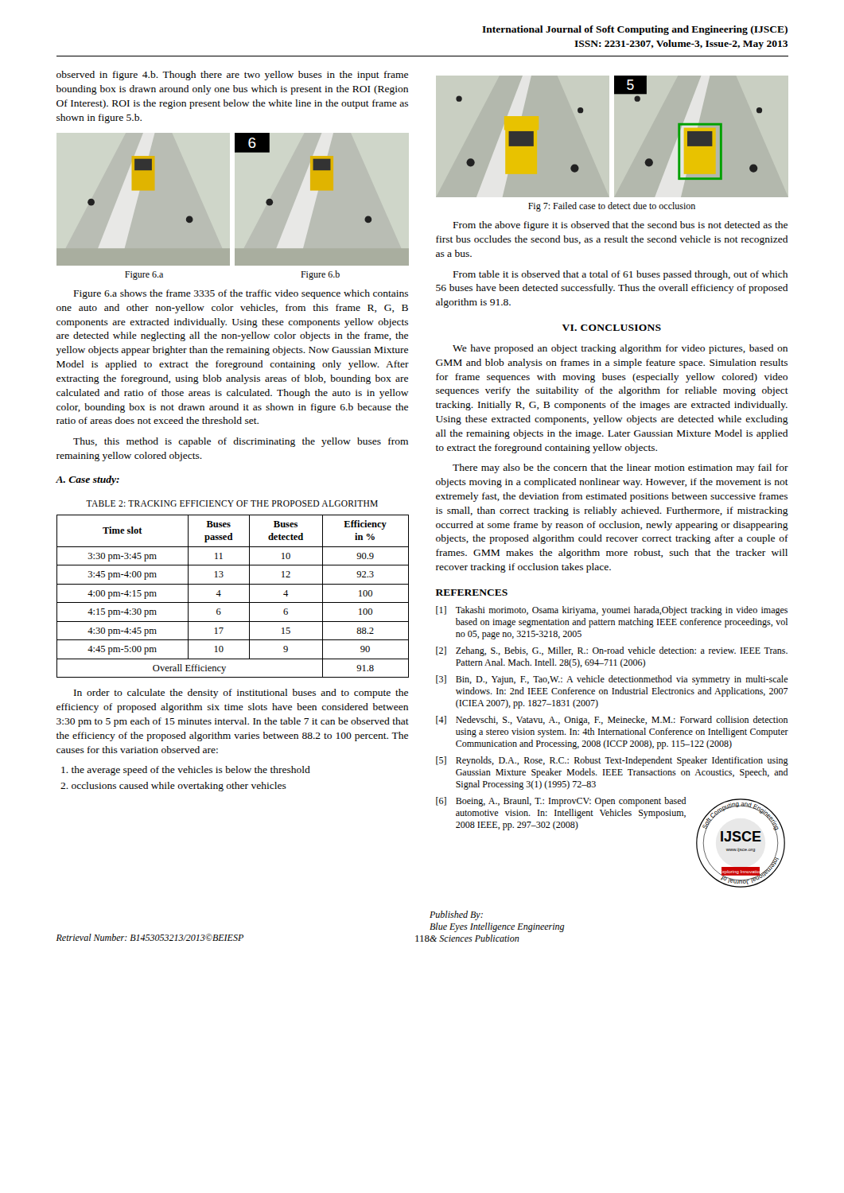International Journal of Soft Computing and Engineering (IJSCE)
ISSN: 2231-2307, Volume-3, Issue-2, May 2013
observed in figure 4.b. Though there are two yellow buses in the input frame bounding box is drawn around only one bus which is present in the ROI (Region Of Interest). ROI is the region present below the white line in the output frame as shown in figure 5.b.
Figure 6.a Figure 6.b
Figure 6.a shows the frame 3335 of the traffic video sequence which contains one auto and other non-yellow color vehicles, from this frame R, G, B components are extracted individually. Using these components yellow objects are detected while neglecting all the non-yellow color objects in the frame, the yellow objects appear brighter than the remaining objects. Now Gaussian Mixture Model is applied to extract the foreground containing only yellow. After extracting the foreground, using blob analysis areas of blob, bounding box are calculated and ratio of those areas is calculated. Though the auto is in yellow color, bounding box is not drawn around it as shown in figure 6.b because the ratio of areas does not exceed the threshold set.
Thus, this method is capable of discriminating the yellow buses from remaining yellow colored objects.
A. Case study:
Table 2: Tracking efficiency of the proposed algorithm
| Time slot | Buses passed | Buses detected | Efficiency in % |
| --- | --- | --- | --- |
| 3:30 pm-3:45 pm | 11 | 10 | 90.9 |
| 3:45 pm-4:00 pm | 13 | 12 | 92.3 |
| 4:00 pm-4:15 pm | 4 | 4 | 100 |
| 4:15 pm-4:30 pm | 6 | 6 | 100 |
| 4:30 pm-4:45 pm | 17 | 15 | 88.2 |
| 4:45 pm-5:00 pm | 10 | 9 | 90 |
| Overall Efficiency | 91.8 |
In order to calculate the density of institutional buses and to compute the efficiency of proposed algorithm six time slots have been considered between 3:30 pm to 5 pm each of 15 minutes interval. In the table 7 it can be observed that the efficiency of the proposed algorithm varies between 88.2 to 100 percent. The causes for this variation observed are:
the average speed of the vehicles is below the threshold
occlusions caused while overtaking other vehicles
Fig 7: Failed case to detect due to occlusion
From the above figure it is observed that the second bus is not detected as the first bus occludes the second bus, as a result the second vehicle is not recognized as a bus.
From table it is observed that a total of 61 buses passed through, out of which 56 buses have been detected successfully. Thus the overall efficiency of proposed algorithm is 91.8.
VI. CONCLUSIONS
We have proposed an object tracking algorithm for video pictures, based on GMM and blob analysis on frames in a simple feature space. Simulation results for frame sequences with moving buses (especially yellow colored) video sequences verify the suitability of the algorithm for reliable moving object tracking. Initially R, G, B components of the images are extracted individually. Using these extracted components, yellow objects are detected while excluding all the remaining objects in the image. Later Gaussian Mixture Model is applied to extract the foreground containing yellow objects.
There may also be the concern that the linear motion estimation may fail for objects moving in a complicated nonlinear way. However, if the movement is not extremely fast, the deviation from estimated positions between successive frames is small, than correct tracking is reliably achieved. Furthermore, if mistracking occurred at some frame by reason of occlusion, newly appearing or disappearing objects, the proposed algorithm could recover correct tracking after a couple of frames. GMM makes the algorithm more robust, such that the tracker will recover tracking if occlusion takes place.
REFERENCES
Takashi morimoto, Osama kiriyama, youmei harada,Object tracking in video images based on image segmentation and pattern matching IEEE conference proceedings, vol no 05, page no, 3215-3218, 2005
Zehang, S., Bebis, G., Miller, R.: On-road vehicle detection: a review. IEEE Trans. Pattern Anal. Mach. Intell. 28(5), 694–711 (2006)
Bin, D., Yajun, F., Tao,W.: A vehicle detectionmethod via symmetry in multi-scale windows. In: 2nd IEEE Conference on Industrial Electronics and Applications, 2007 (ICIEA 2007), pp. 1827–1831 (2007)
Nedevschi, S., Vatavu, A., Oniga, F., Meinecke, M.M.: Forward collision detection using a stereo vision system. In: 4th International Conference on Intelligent Computer Communication and Processing, 2008 (ICCP 2008), pp. 115–122 (2008)
Reynolds, D.A., Rose, R.C.: Robust Text-Independent Speaker Identification using Gaussian Mixture Speaker Models. IEEE Transactions on Acoustics, Speech, and Signal Processing 3(1) (1995) 72–83
Boeing, A., Braunl, T.: ImprovCV: Open component based automotive vision. In: Intelligent Vehicles Symposium, 2008 IEEE, pp. 297–302 (2008)
Retrieval Number: B1453053213/2013©BEIESP
118
Published By:
Blue Eyes Intelligence Engineering
& Sciences Publication